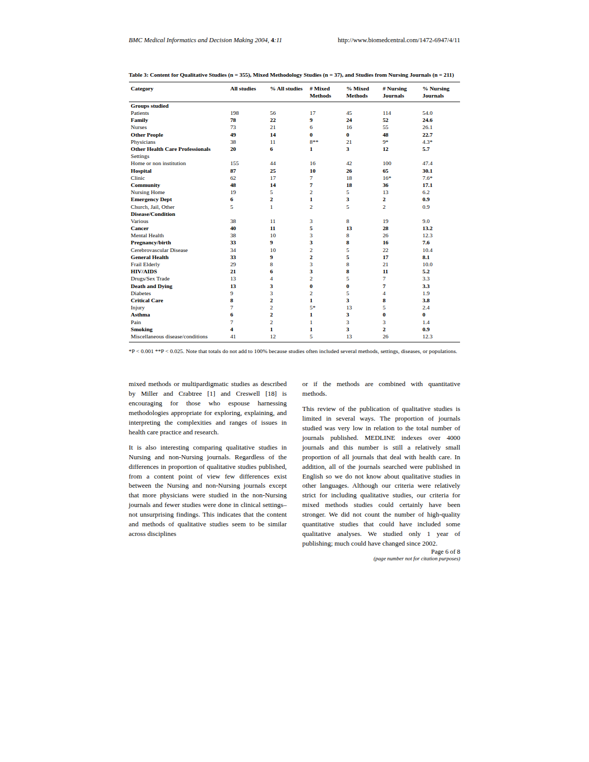BMC Medical Informatics and Decision Making 2004, 4:11
http://www.biomedcentral.com/1472-6947/4/11
Table 3: Content for Qualitative Studies (n = 355), Mixed Methodology Studies (n = 37), and Studies from Nursing Journals (n = 211)
| Category | All studies | % All studies | # Mixed Methods | % Mixed Methods | # Nursing Journals | % Nursing Journals |
| --- | --- | --- | --- | --- | --- | --- |
| Groups studied | | | | | | |
| Patients | 198 | 56 | 17 | 45 | 114 | 54.0 |
| Family | 78 | 22 | 9 | 24 | 52 | 24.6 |
| Nurses | 73 | 21 | 6 | 16 | 55 | 26.1 |
| Other People | 49 | 14 | 0 | 0 | 48 | 22.7 |
| Physicians | 38 | 11 | 8** | 21 | 9* | 4.3* |
| Other Health Care Professionals | 20 | 6 | 1 | 3 | 12 | 5.7 |
| Settings | | | | | | |
| Home or non institution | 155 | 44 | 16 | 42 | 100 | 47.4 |
| Hospital | 87 | 25 | 10 | 26 | 65 | 30.1 |
| Clinic | 62 | 17 | 7 | 18 | 16* | 7.6* |
| Community | 48 | 14 | 7 | 18 | 36 | 17.1 |
| Nursing Home | 19 | 5 | 2 | 5 | 13 | 6.2 |
| Emergency Dept | 6 | 2 | 1 | 3 | 2 | 0.9 |
| Church, Jail, Other | 5 | 1 | 2 | 5 | 2 | 0.9 |
| Disease/Condition | | | | | | |
| Various | 38 | 11 | 3 | 8 | 19 | 9.0 |
| Cancer | 40 | 11 | 5 | 13 | 28 | 13.2 |
| Mental Health | 38 | 10 | 3 | 8 | 26 | 12.3 |
| Pregnancy/birth | 33 | 9 | 3 | 8 | 16 | 7.6 |
| Cerebrovascular Disease | 34 | 10 | 2 | 5 | 22 | 10.4 |
| General Health | 33 | 9 | 2 | 5 | 17 | 8.1 |
| Frail Elderly | 29 | 8 | 3 | 8 | 21 | 10.0 |
| HIV/AIDS | 21 | 6 | 3 | 8 | 11 | 5.2 |
| Drugs/Sex Trade | 13 | 4 | 2 | 5 | 7 | 3.3 |
| Death and Dying | 13 | 3 | 0 | 0 | 7 | 3.3 |
| Diabetes | 9 | 3 | 2 | 5 | 4 | 1.9 |
| Critical Care | 8 | 2 | 1 | 3 | 8 | 3.8 |
| Injury | 7 | 2 | 5* | 13 | 5 | 2.4 |
| Asthma | 6 | 2 | 1 | 3 | 0 | 0 |
| Pain | 7 | 2 | 1 | 3 | 3 | 1.4 |
| Smoking | 4 | 1 | 1 | 3 | 2 | 0.9 |
| Miscellaneous disease/conditions | 41 | 12 | 5 | 13 | 26 | 12.3 |
*P < 0.001 **P < 0.025. Note that totals do not add to 100% because studies often included several methods, settings, diseases, or populations.
mixed methods or multipardigmatic studies as described by Miller and Crabtree [1] and Creswell [18] is encouraging for those who espouse harnessing methodologies appropriate for exploring, explaining, and interpreting the complexities and ranges of issues in health care practice and research.
It is also interesting comparing qualitative studies in Nursing and non-Nursing journals. Regardless of the differences in proportion of qualitative studies published, from a content point of view few differences exist between the Nursing and non-Nursing journals except that more physicians were studied in the non-Nursing journals and fewer studies were done in clinical settings–not unsurprising findings. This indicates that the content and methods of qualitative studies seem to be similar across disciplines
or if the methods are combined with quantitative methods.
This review of the publication of qualitative studies is limited in several ways. The proportion of journals studied was very low in relation to the total number of journals published. MEDLINE indexes over 4000 journals and this number is still a relatively small proportion of all journals that deal with health care. In addition, all of the journals searched were published in English so we do not know about qualitative studies in other languages. Although our criteria were relatively strict for including qualitative studies, our criteria for mixed methods studies could certainly have been stronger. We did not count the number of high-quality quantitative studies that could have included some qualitative analyses. We studied only 1 year of publishing; much could have changed since 2002.
Page 6 of 8
(page number not for citation purposes)